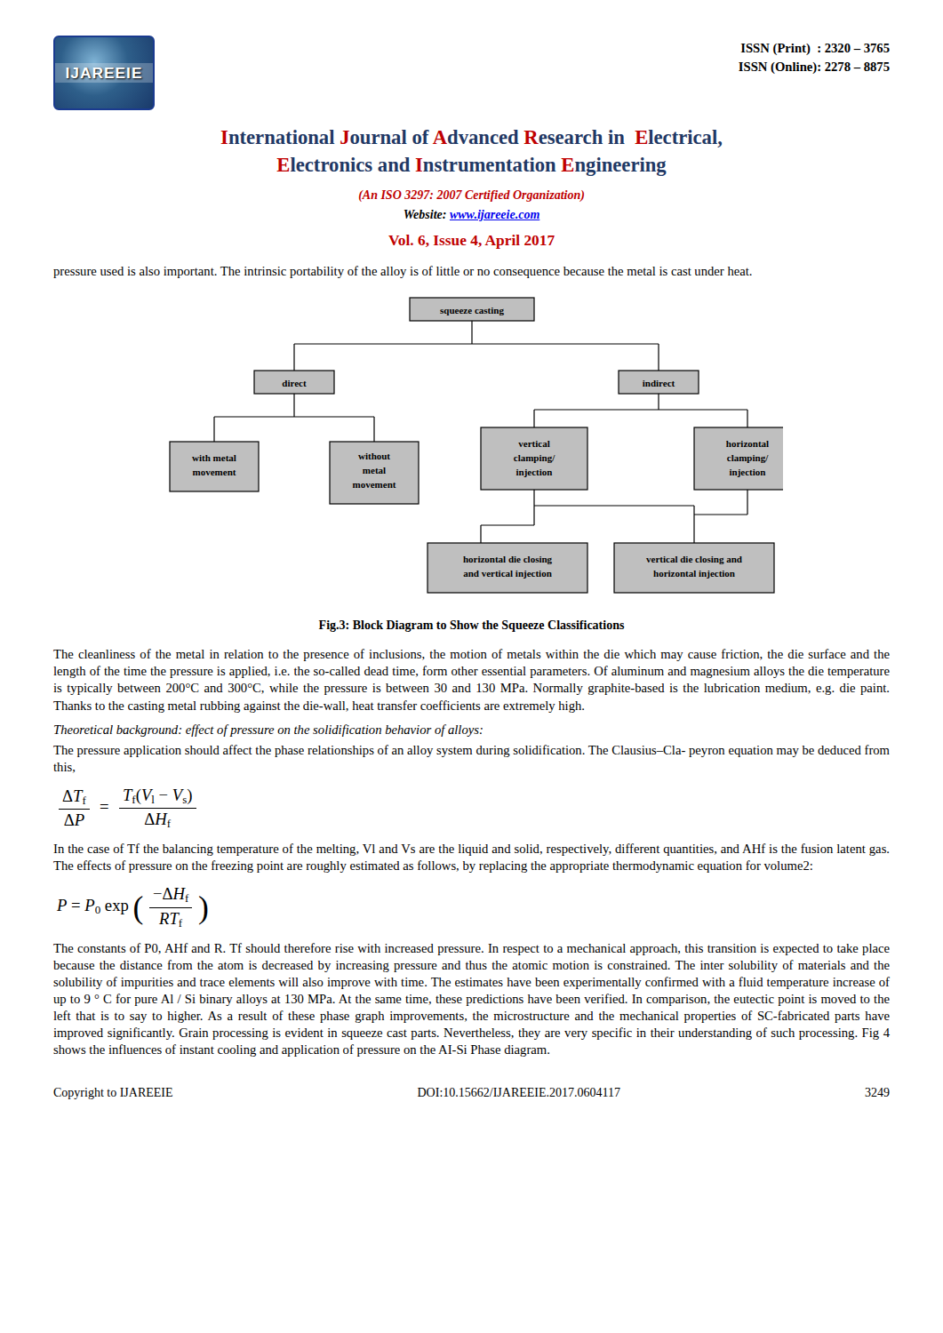IJAREEIE
ISSN (Print) : 2320 – 3765
ISSN (Online): 2278 – 8875
International Journal of Advanced Research in Electrical,
Electronics and Instrumentation Engineering
(An ISO 3297: 2007 Certified Organization)
Website: www.ijareeie.com
Vol. 6, Issue 4, April 2017
pressure used is also important. The intrinsic portability of the alloy is of little or no consequence because the metal is cast under heat.
squeeze casting direct indirect with metal movement without metal movement vertical clamping/ injection horizontal clamping/ injection horizontal die closing and vertical injection vertical die closing and horizontal injection
Fig.3: Block Diagram to Show the Squeeze Classifications
The cleanliness of the metal in relation to the presence of inclusions, the motion of metals within the die which may cause friction, the die surface and the length of the time the pressure is applied, i.e. the so-called dead time, form other essential parameters. Of aluminum and magnesium alloys the die temperature is typically between 200°C and 300°C, while the pressure is between 30 and 130 MPa. Normally graphite-based is the lubrication medium, e.g. die paint. Thanks to the casting metal rubbing against the die-wall, heat transfer coefficients are extremely high.
Theoretical background: effect of pressure on the solidification behavior of alloys:
The pressure application should affect the phase relationships of an alloy system during solidification. The Clausius–Cla- peyron equation may be deduced from this,
ΔTf ΔP = Tf(Vl − Vs) ΔHf
In the case of Tf the balancing temperature of the melting, Vl and Vs are the liquid and solid, respectively, different quantities, and AHf is the fusion latent gas. The effects of pressure on the freezing point are roughly estimated as follows, by replacing the appropriate thermodynamic equation for volume2:
P = P0 exp ( −ΔHf RTf )
The constants of P0, AHf and R. Tf should therefore rise with increased pressure. In respect to a mechanical approach, this transition is expected to take place because the distance from the atom is decreased by increasing pressure and thus the atomic motion is constrained. The inter solubility of materials and the solubility of impurities and trace elements will also improve with time. The estimates have been experimentally confirmed with a fluid temperature increase of up to 9 ° C for pure Al / Si binary alloys at 130 MPa. At the same time, these predictions have been verified. In comparison, the eutectic point is moved to the left that is to say to higher. As a result of these phase graph improvements, the microstructure and the mechanical properties of SC-fabricated parts have improved significantly. Grain processing is evident in squeeze cast parts. Nevertheless, they are very specific in their understanding of such processing. Fig 4 shows the influences of instant cooling and application of pressure on the AI-Si Phase diagram.
Copyright to IJAREEIE
DOI:10.15662/IJAREEIE.2017.0604117
3249